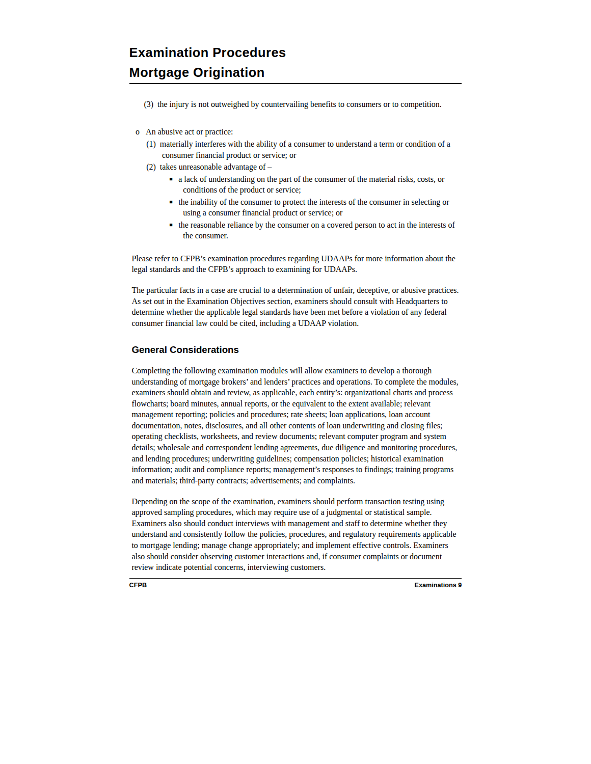Examination Procedures
Mortgage Origination
(3) the injury is not outweighed by countervailing benefits to consumers or to competition.
o An abusive act or practice:
(1) materially interferes with the ability of a consumer to understand a term or condition of a consumer financial product or service; or
(2) takes unreasonable advantage of –
■a lack of understanding on the part of the consumer of the material risks, costs, or conditions of the product or service;
■the inability of the consumer to protect the interests of the consumer in selecting or using a consumer financial product or service; or
■the reasonable reliance by the consumer on a covered person to act in the interests of the consumer.
Please refer to CFPB’s examination procedures regarding UDAAPs for more information about the legal standards and the CFPB’s approach to examining for UDAAPs.
The particular facts in a case are crucial to a determination of unfair, deceptive, or abusive practices. As set out in the Examination Objectives section, examiners should consult with Headquarters to determine whether the applicable legal standards have been met before a violation of any federal consumer financial law could be cited, including a UDAAP violation.
General Considerations
Completing the following examination modules will allow examiners to develop a thorough understanding of mortgage brokers’ and lenders’ practices and operations. To complete the modules, examiners should obtain and review, as applicable, each entity’s: organizational charts and process flowcharts; board minutes, annual reports, or the equivalent to the extent available; relevant management reporting; policies and procedures; rate sheets; loan applications, loan account documentation, notes, disclosures, and all other contents of loan underwriting and closing files; operating checklists, worksheets, and review documents; relevant computer program and system details; wholesale and correspondent lending agreements, due diligence and monitoring procedures, and lending procedures; underwriting guidelines; compensation policies; historical examination information; audit and compliance reports; management’s responses to findings; training programs and materials; third-party contracts; advertisements; and complaints.
Depending on the scope of the examination, examiners should perform transaction testing using approved sampling procedures, which may require use of a judgmental or statistical sample. Examiners also should conduct interviews with management and staff to determine whether they understand and consistently follow the policies, procedures, and regulatory requirements applicable to mortgage lending; manage change appropriately; and implement effective controls. Examiners also should consider observing customer interactions and, if consumer complaints or document review indicate potential concerns, interviewing customers.
CFPB Examinations 9